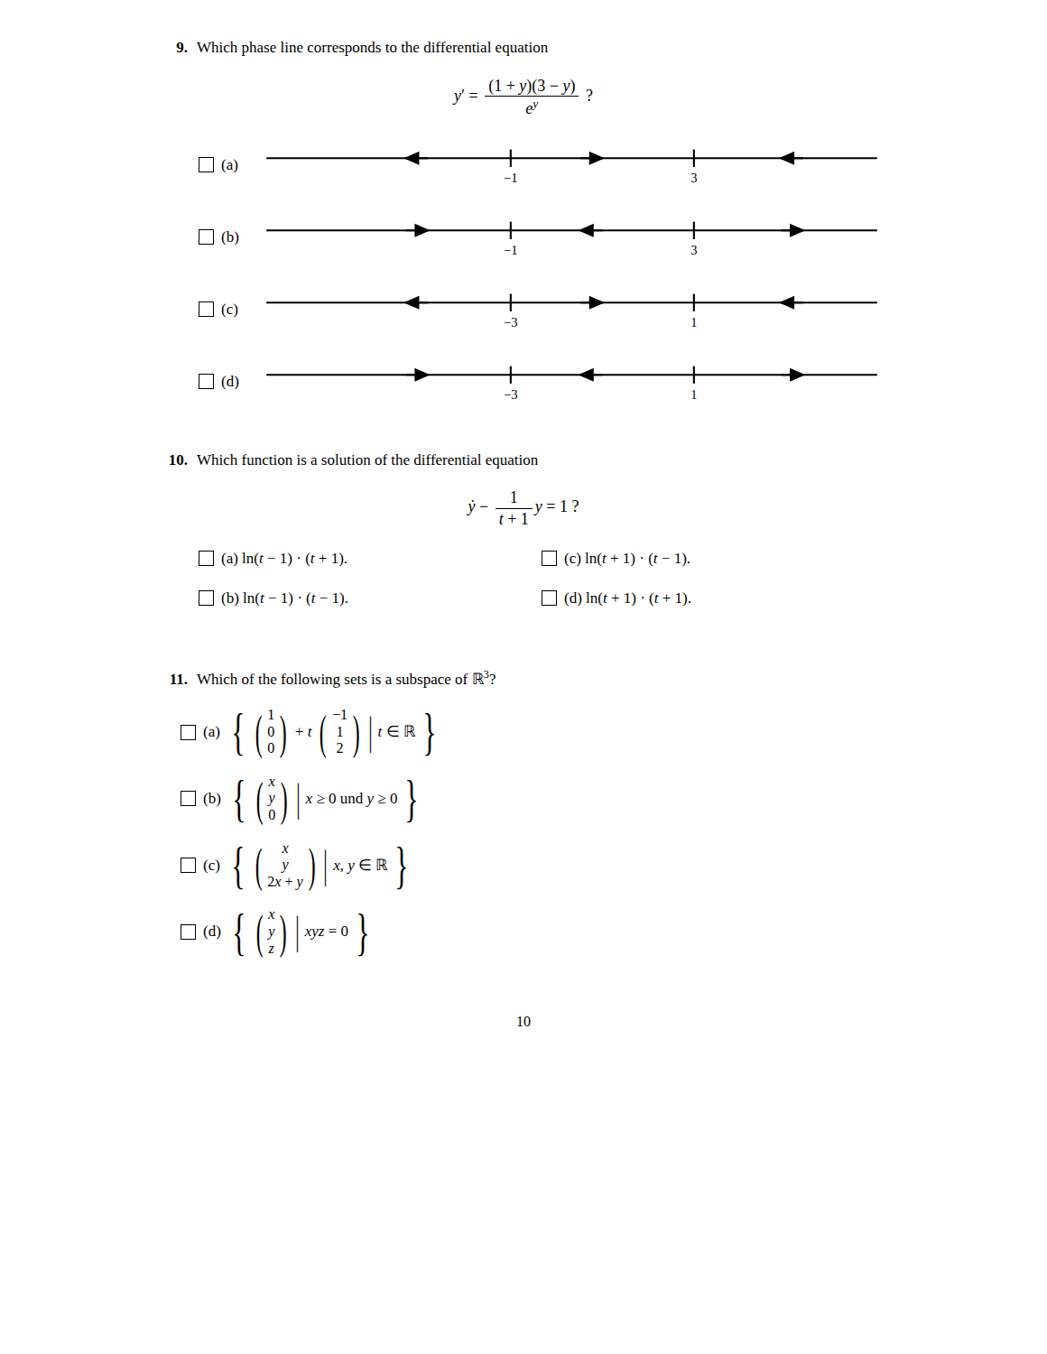9.
Which phase line corresponds to the differential equation
y′ = (1 + y)(3 − y) ey ?
(a) −1 3
(b) −1 3
(c) −3 1
(d) −3 1
10.
Which function is a solution of the differential equation
ẏ − 1 t + 1 y = 1 ?
(a) ln(t − 1) · (t + 1).
(b) ln(t − 1) · (t − 1).
(c) ln(t + 1) · (t − 1).
(d) ln(t + 1) · (t + 1).
11.
Which of the following sets is a subspace of ℝ3?
(a) { ( 100 ) + t ( −112 ) | t ∈ ℝ }
(b) { ( xy 0 ) | x ≥ 0 und y ≥ 0 }
(c) { ( xy 2x + y ) | x, y ∈ ℝ }
(d) { ( xyz ) | xyz = 0 }
10